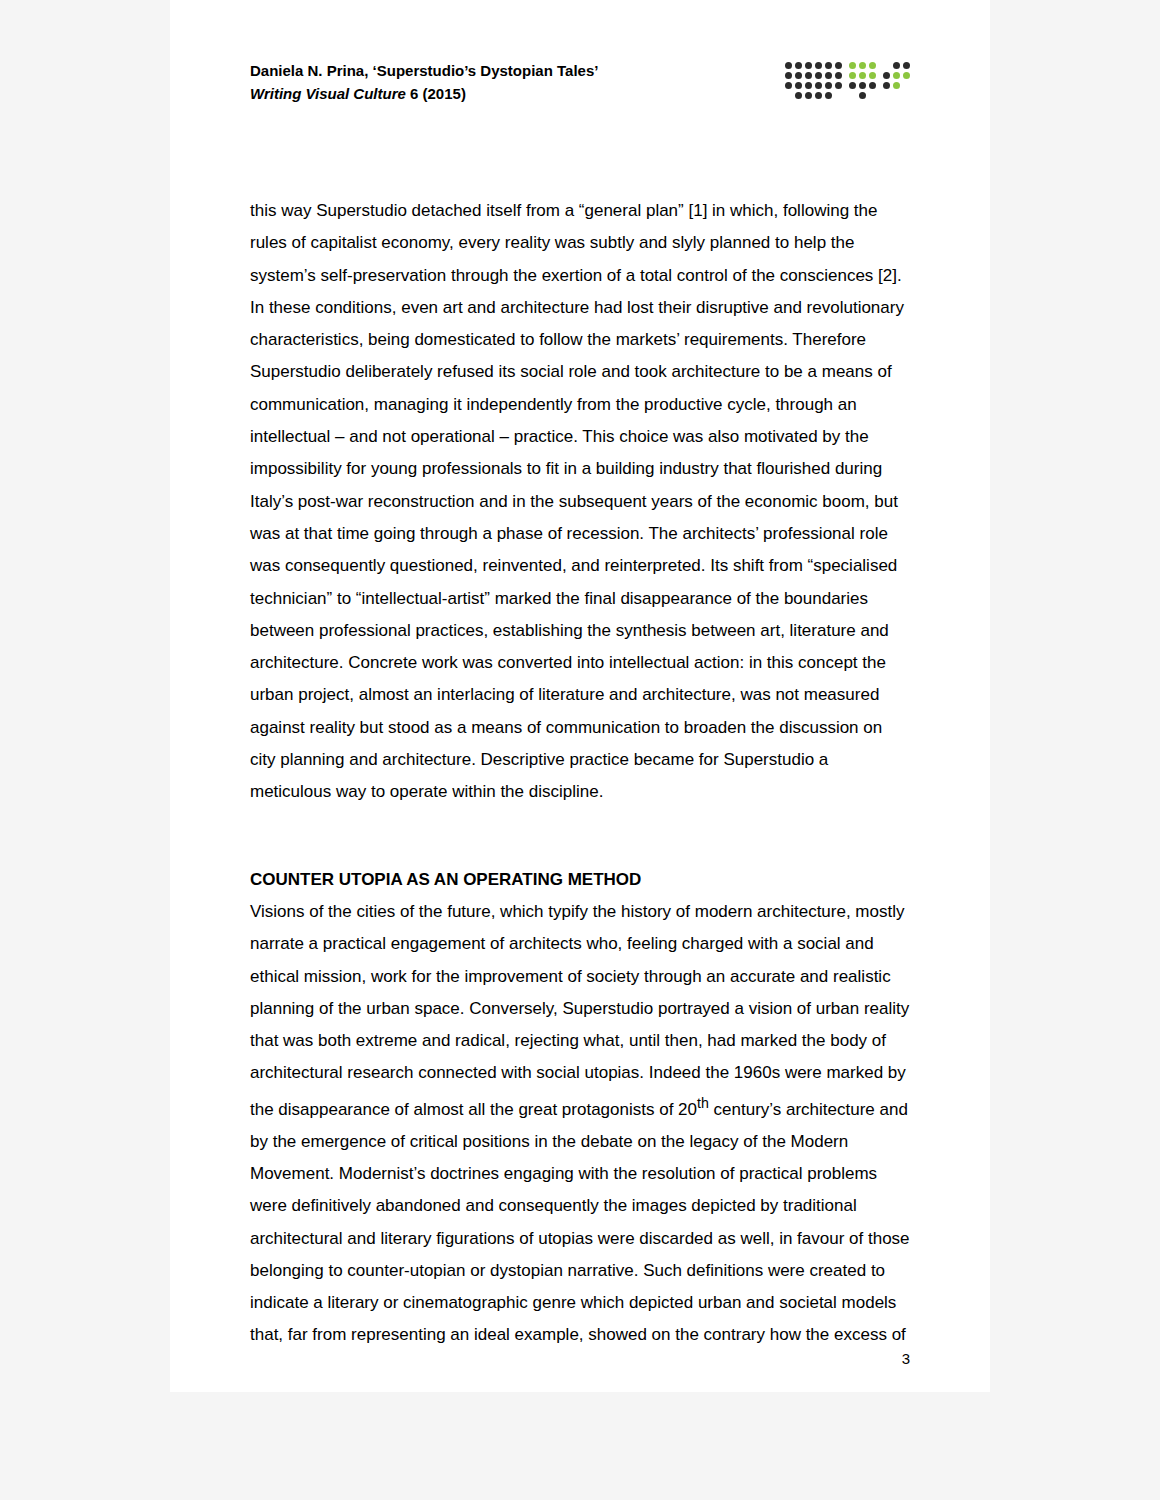Daniela N. Prina, ‘Superstudio’s Dystopian Tales’
Writing Visual Culture 6 (2015)
this way Superstudio detached itself from a “general plan” [1] in which, following the rules of capitalist economy, every reality was subtly and slyly planned to help the system’s self-preservation through the exertion of a total control of the consciences [2]. In these conditions, even art and architecture had lost their disruptive and revolutionary characteristics, being domesticated to follow the markets’ requirements. Therefore Superstudio deliberately refused its social role and took architecture to be a means of communication, managing it independently from the productive cycle, through an intellectual – and not operational – practice. This choice was also motivated by the impossibility for young professionals to fit in a building industry that flourished during Italy’s post-war reconstruction and in the subsequent years of the economic boom, but was at that time going through a phase of recession. The architects’ professional role was consequently questioned, reinvented, and reinterpreted. Its shift from “specialised technician” to “intellectual-artist” marked the final disappearance of the boundaries between professional practices, establishing the synthesis between art, literature and architecture. Concrete work was converted into intellectual action: in this concept the urban project, almost an interlacing of literature and architecture, was not measured against reality but stood as a means of communication to broaden the discussion on city planning and architecture. Descriptive practice became for Superstudio a meticulous way to operate within the discipline.
Counter utopia as an operating method
Visions of the cities of the future, which typify the history of modern architecture, mostly narrate a practical engagement of architects who, feeling charged with a social and ethical mission, work for the improvement of society through an accurate and realistic planning of the urban space. Conversely, Superstudio portrayed a vision of urban reality that was both extreme and radical, rejecting what, until then, had marked the body of architectural research connected with social utopias. Indeed the 1960s were marked by the disappearance of almost all the great protagonists of 20th century’s architecture and by the emergence of critical positions in the debate on the legacy of the Modern Movement. Modernist’s doctrines engaging with the resolution of practical problems were definitively abandoned and consequently the images depicted by traditional architectural and literary figurations of utopias were discarded as well, in favour of those belonging to counter-utopian or dystopian narrative. Such definitions were created to indicate a literary or cinematographic genre which depicted urban and societal models that, far from representing an ideal example, showed on the contrary how the excess of
3